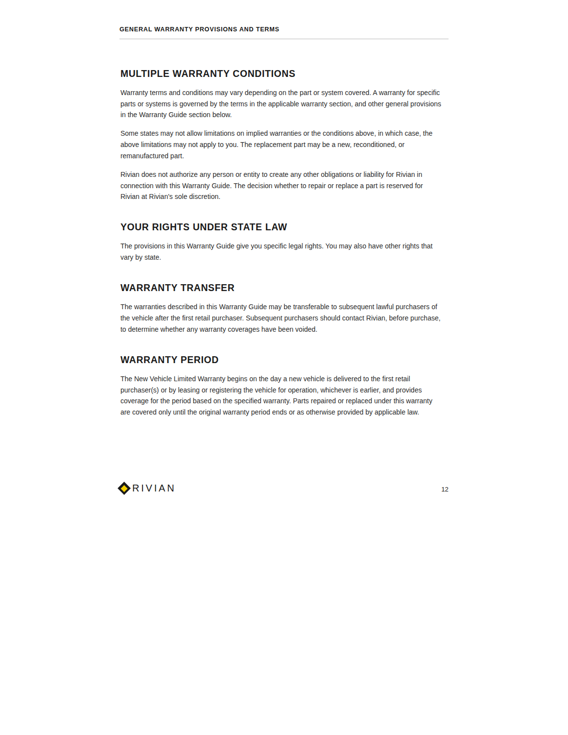GENERAL WARRANTY PROVISIONS AND TERMS
MULTIPLE WARRANTY CONDITIONS
Warranty terms and conditions may vary depending on the part or system covered. A warranty for specific parts or systems is governed by the terms in the applicable warranty section, and other general provisions in the Warranty Guide section below.
Some states may not allow limitations on implied warranties or the conditions above, in which case, the above limitations may not apply to you. The replacement part may be a new, reconditioned, or remanufactured part.
Rivian does not authorize any person or entity to create any other obligations or liability for Rivian in connection with this Warranty Guide. The decision whether to repair or replace a part is reserved for Rivian at Rivian's sole discretion.
YOUR RIGHTS UNDER STATE LAW
The provisions in this Warranty Guide give you specific legal rights. You may also have other rights that vary by state.
WARRANTY TRANSFER
The warranties described in this Warranty Guide may be transferable to subsequent lawful purchasers of the vehicle after the first retail purchaser. Subsequent purchasers should contact Rivian, before purchase, to determine whether any warranty coverages have been voided.
WARRANTY PERIOD
The New Vehicle Limited Warranty begins on the day a new vehicle is delivered to the first retail purchaser(s) or by leasing or registering the vehicle for operation, whichever is earlier, and provides coverage for the period based on the specified warranty. Parts repaired or replaced under this warranty are covered only until the original warranty period ends or as otherwise provided by applicable law.
RIVIAN
12